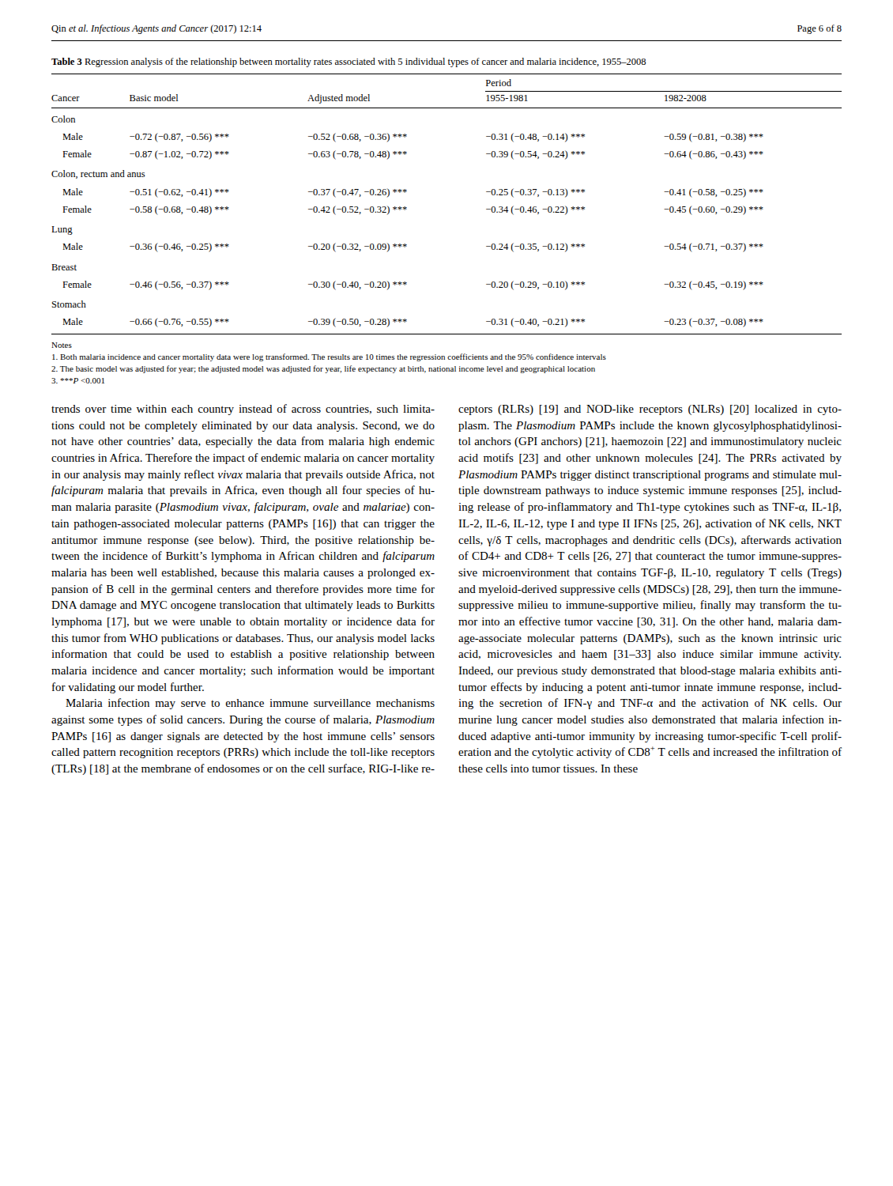Qin et al. Infectious Agents and Cancer (2017) 12:14
Page 6 of 8
Table 3 Regression analysis of the relationship between mortality rates associated with 5 individual types of cancer and malaria incidence, 1955–2008
| Cancer | Basic model | Adjusted model | Period |
| --- | --- | --- | --- |
| 1955-1981 | 1982-2008 |
| Colon |
| Male | −0.72 (−0.87, −0.56) *** | −0.52 (−0.68, −0.36) *** | −0.31 (−0.48, −0.14) *** | −0.59 (−0.81, −0.38) *** |
| Female | −0.87 (−1.02, −0.72) *** | −0.63 (−0.78, −0.48) *** | −0.39 (−0.54, −0.24) *** | −0.64 (−0.86, −0.43) *** |
| Colon, rectum and anus |
| Male | −0.51 (−0.62, −0.41) *** | −0.37 (−0.47, −0.26) *** | −0.25 (−0.37, −0.13) *** | −0.41 (−0.58, −0.25) *** |
| Female | −0.58 (−0.68, −0.48) *** | −0.42 (−0.52, −0.32) *** | −0.34 (−0.46, −0.22) *** | −0.45 (−0.60, −0.29) *** |
| Lung |
| Male | −0.36 (−0.46, −0.25) *** | −0.20 (−0.32, −0.09) *** | −0.24 (−0.35, −0.12) *** | −0.54 (−0.71, −0.37) *** |
| Breast |
| Female | −0.46 (−0.56, −0.37) *** | −0.30 (−0.40, −0.20) *** | −0.20 (−0.29, −0.10) *** | −0.32 (−0.45, −0.19) *** |
| Stomach |
| Male | −0.66 (−0.76, −0.55) *** | −0.39 (−0.50, −0.28) *** | −0.31 (−0.40, −0.21) *** | −0.23 (−0.37, −0.08) *** |
Notes
1. Both malaria incidence and cancer mortality data were log transformed. The results are 10 times the regression coefficients and the 95% confidence intervals
2. The basic model was adjusted for year; the adjusted model was adjusted for year, life expectancy at birth, national income level and geographical location
3. ***P <0.001
trends over time within each country instead of across countries, such limitations could not be completely eliminated by our data analysis. Second, we do not have other countries’ data, especially the data from malaria high endemic countries in Africa. Therefore the impact of endemic malaria on cancer mortality in our analysis may mainly reflect vivax malaria that prevails outside Africa, not falcipuram malaria that prevails in Africa, even though all four species of human malaria parasite (Plasmodium vivax, falcipuram, ovale and malariae) contain pathogen-associated molecular patterns (PAMPs [16]) that can trigger the antitumor immune response (see below). Third, the positive relationship between the incidence of Burkitt’s lymphoma in African children and falciparum malaria has been well established, because this malaria causes a prolonged expansion of B cell in the germinal centers and therefore provides more time for DNA damage and MYC oncogene translocation that ultimately leads to Burkitts lymphoma [17], but we were unable to obtain mortality or incidence data for this tumor from WHO publications or databases. Thus, our analysis model lacks information that could be used to establish a positive relationship between malaria incidence and cancer mortality; such information would be important for validating our model further.
Malaria infection may serve to enhance immune surveillance mechanisms against some types of solid cancers. During the course of malaria, Plasmodium PAMPs [16] as danger signals are detected by the host immune cells’ sensors called pattern recognition receptors (PRRs) which include the toll-like receptors (TLRs) [18] at the membrane of endosomes or on the cell surface, RIG-I-like receptors (RLRs) [19] and NOD-like receptors (NLRs) [20] localized in cytoplasm. The Plasmodium PAMPs include the known glycosylphosphatidylinositol anchors (GPI anchors) [21], haemozoin [22] and immunostimulatory nucleic acid motifs [23] and other unknown molecules [24]. The PRRs activated by Plasmodium PAMPs trigger distinct transcriptional programs and stimulate multiple downstream pathways to induce systemic immune responses [25], including release of pro-inflammatory and Th1-type cytokines such as TNF-α, IL-1β, IL-2, IL-6, IL-12, type I and type II IFNs [25, 26], activation of NK cells, NKT cells, γ/δ T cells, macrophages and dendritic cells (DCs), afterwards activation of CD4+ and CD8+ T cells [26, 27] that counteract the tumor immune-suppressive microenvironment that contains TGF-β, IL-10, regulatory T cells (Tregs) and myeloid-derived suppressive cells (MDSCs) [28, 29], then turn the immune-suppressive milieu to immune-supportive milieu, finally may transform the tumor into an effective tumor vaccine [30, 31]. On the other hand, malaria damage-associate molecular patterns (DAMPs), such as the known intrinsic uric acid, microvesicles and haem [31–33] also induce similar immune activity. Indeed, our previous study demonstrated that blood-stage malaria exhibits anti-tumor effects by inducing a potent anti-tumor innate immune response, including the secretion of IFN-γ and TNF-α and the activation of NK cells. Our murine lung cancer model studies also demonstrated that malaria infection induced adaptive anti-tumor immunity by increasing tumor-specific T-cell proliferation and the cytolytic activity of CD8+ T cells and increased the infiltration of these cells into tumor tissues. In these